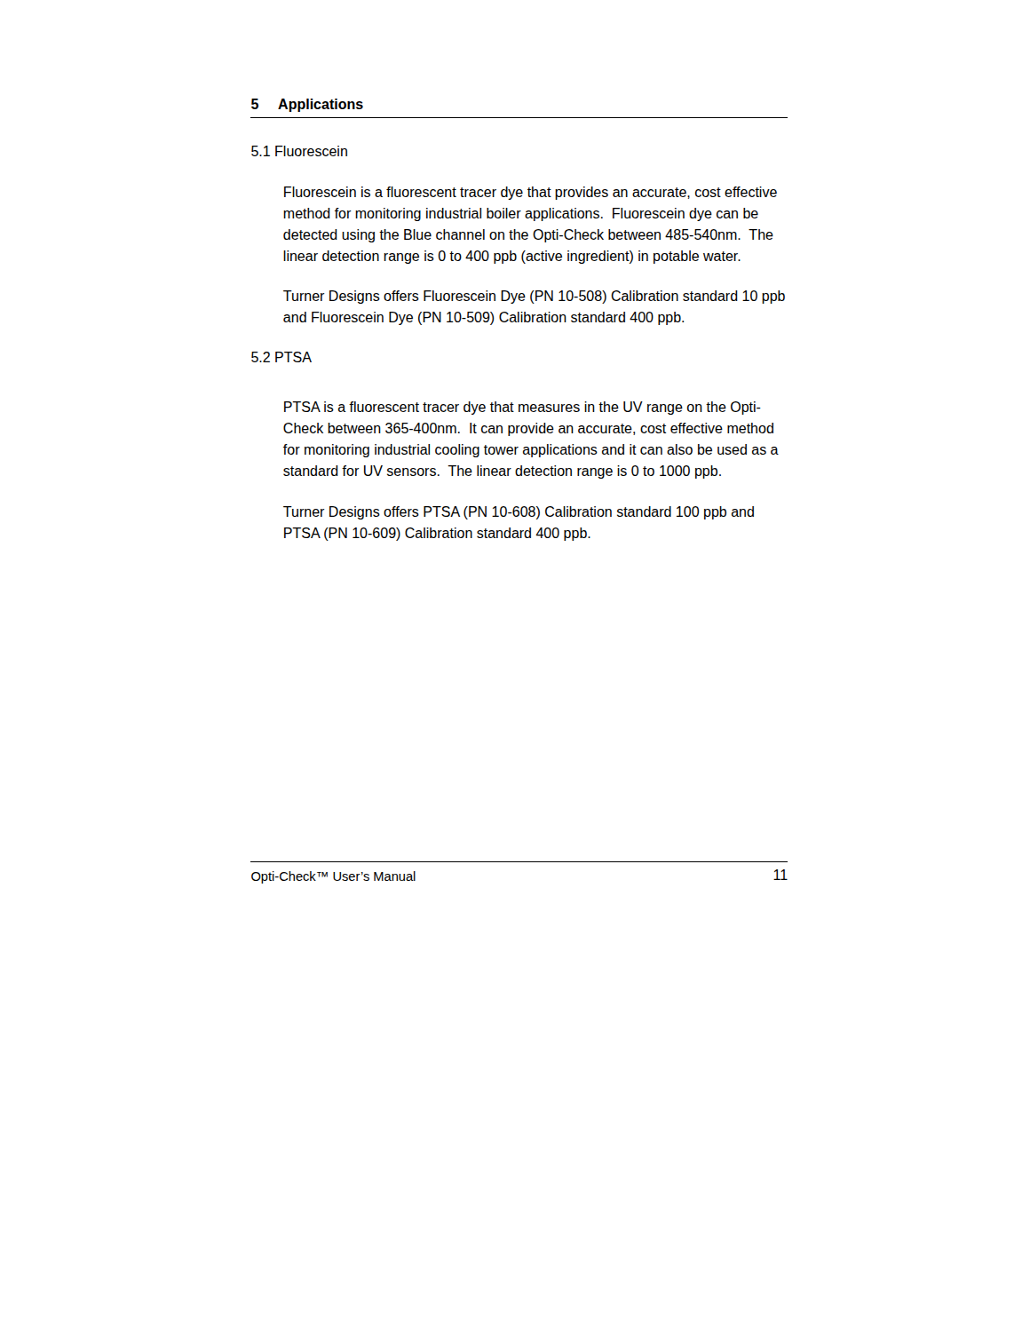5 Applications
5.1 Fluorescein
Fluorescein is a fluorescent tracer dye that provides an accurate, cost effective method for monitoring industrial boiler applications. Fluorescein dye can be detected using the Blue channel on the Opti-Check between 485-540nm. The linear detection range is 0 to 400 ppb (active ingredient) in potable water.
Turner Designs offers Fluorescein Dye (PN 10-508) Calibration standard 10 ppb and Fluorescein Dye (PN 10-509) Calibration standard 400 ppb.
5.2 PTSA
PTSA is a fluorescent tracer dye that measures in the UV range on the Opti-Check between 365-400nm. It can provide an accurate, cost effective method for monitoring industrial cooling tower applications and it can also be used as a standard for UV sensors. The linear detection range is 0 to 1000 ppb.
Turner Designs offers PTSA (PN 10-608) Calibration standard 100 ppb and PTSA (PN 10-609) Calibration standard 400 ppb.
Opti-Check™ User’s Manual 11